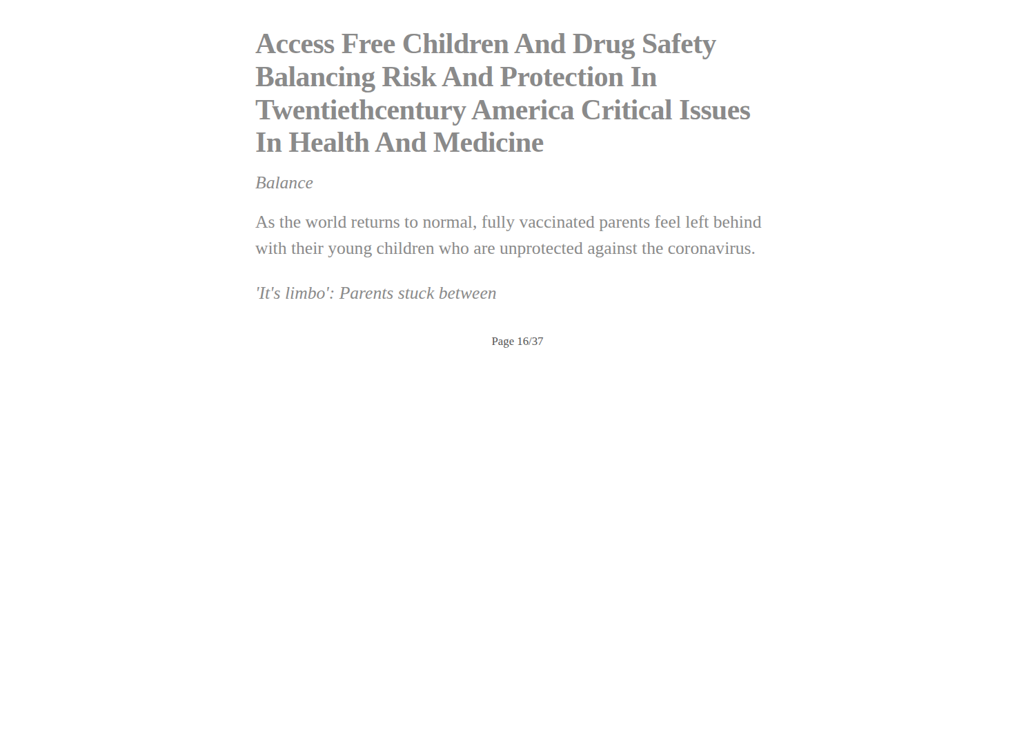Access Free Children And Drug Safety Balancing Risk And Protection In Twentiethcentury America Critical Issues In Health And Medicine
Page content
Balance
As the world returns to normal, fully vaccinated parents feel left behind with their young children who are unprotected against the coronavirus.
'It's limbo': Parents stuck between
Page 16/37